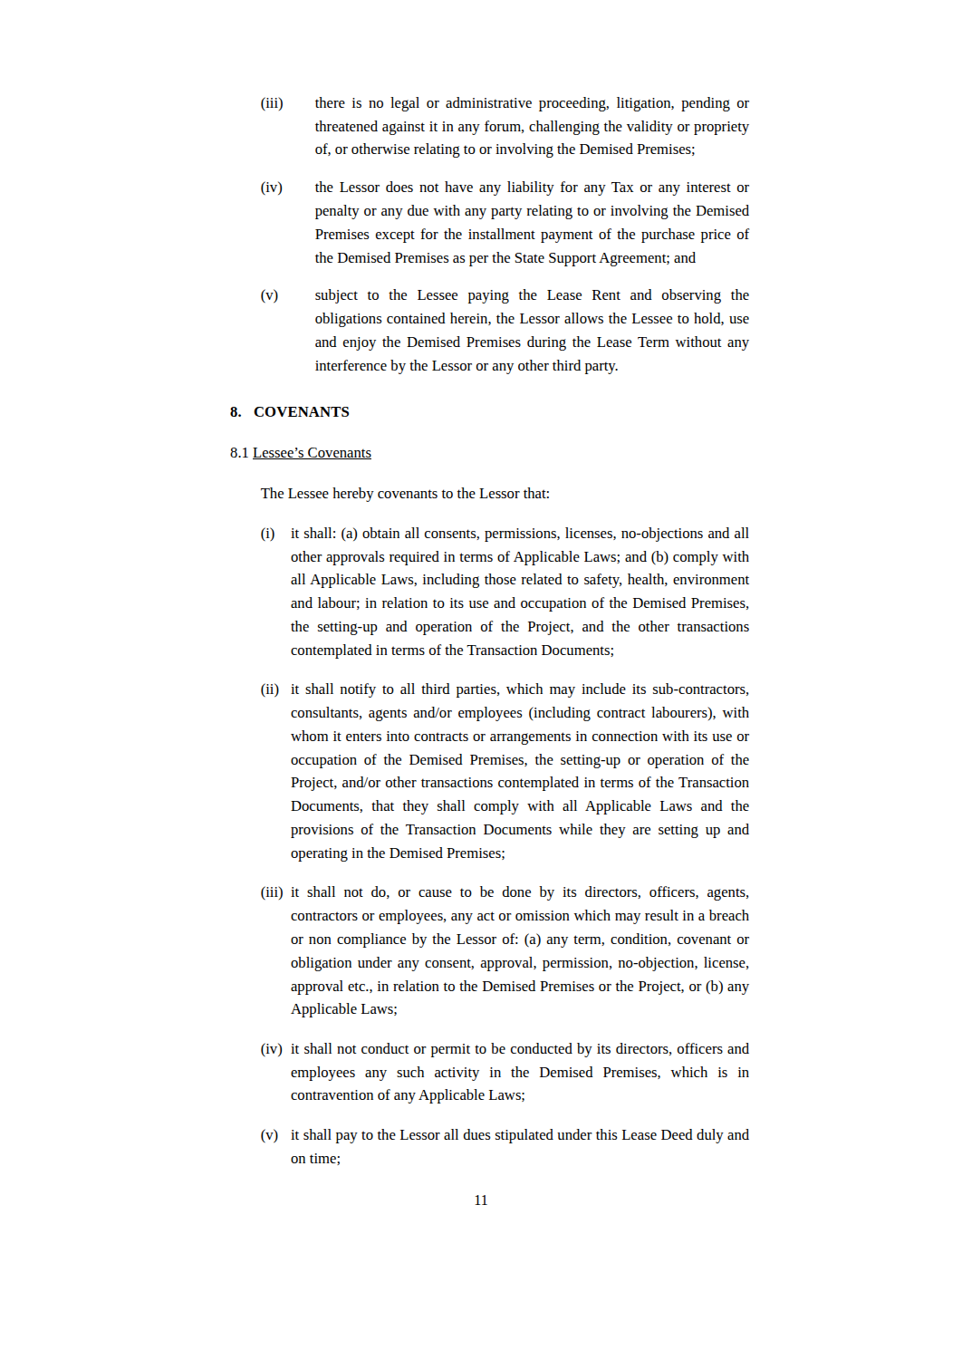(iii) there is no legal or administrative proceeding, litigation, pending or threatened against it in any forum, challenging the validity or propriety of, or otherwise relating to or involving the Demised Premises;
(iv) the Lessor does not have any liability for any Tax or any interest or penalty or any due with any party relating to or involving the Demised Premises except for the installment payment of the purchase price of the Demised Premises as per the State Support Agreement; and
(v) subject to the Lessee paying the Lease Rent and observing the obligations contained herein, the Lessor allows the Lessee to hold, use and enjoy the Demised Premises during the Lease Term without any interference by the Lessor or any other third party.
8. Covenants
8.1 Lessee’s Covenants
The Lessee hereby covenants to the Lessor that:
(i) it shall: (a) obtain all consents, permissions, licenses, no-objections and all other approvals required in terms of Applicable Laws; and (b) comply with all Applicable Laws, including those related to safety, health, environment and labour; in relation to its use and occupation of the Demised Premises, the setting-up and operation of the Project, and the other transactions contemplated in terms of the Transaction Documents;
(ii) it shall notify to all third parties, which may include its sub-contractors, consultants, agents and/or employees (including contract labourers), with whom it enters into contracts or arrangements in connection with its use or occupation of the Demised Premises, the setting-up or operation of the Project, and/or other transactions contemplated in terms of the Transaction Documents, that they shall comply with all Applicable Laws and the provisions of the Transaction Documents while they are setting up and operating in the Demised Premises;
(iii) it shall not do, or cause to be done by its directors, officers, agents, contractors or employees, any act or omission which may result in a breach or non compliance by the Lessor of: (a) any term, condition, covenant or obligation under any consent, approval, permission, no-objection, license, approval etc., in relation to the Demised Premises or the Project, or (b) any Applicable Laws;
(iv) it shall not conduct or permit to be conducted by its directors, officers and employees any such activity in the Demised Premises, which is in contravention of any Applicable Laws;
(v) it shall pay to the Lessor all dues stipulated under this Lease Deed duly and on time;
11